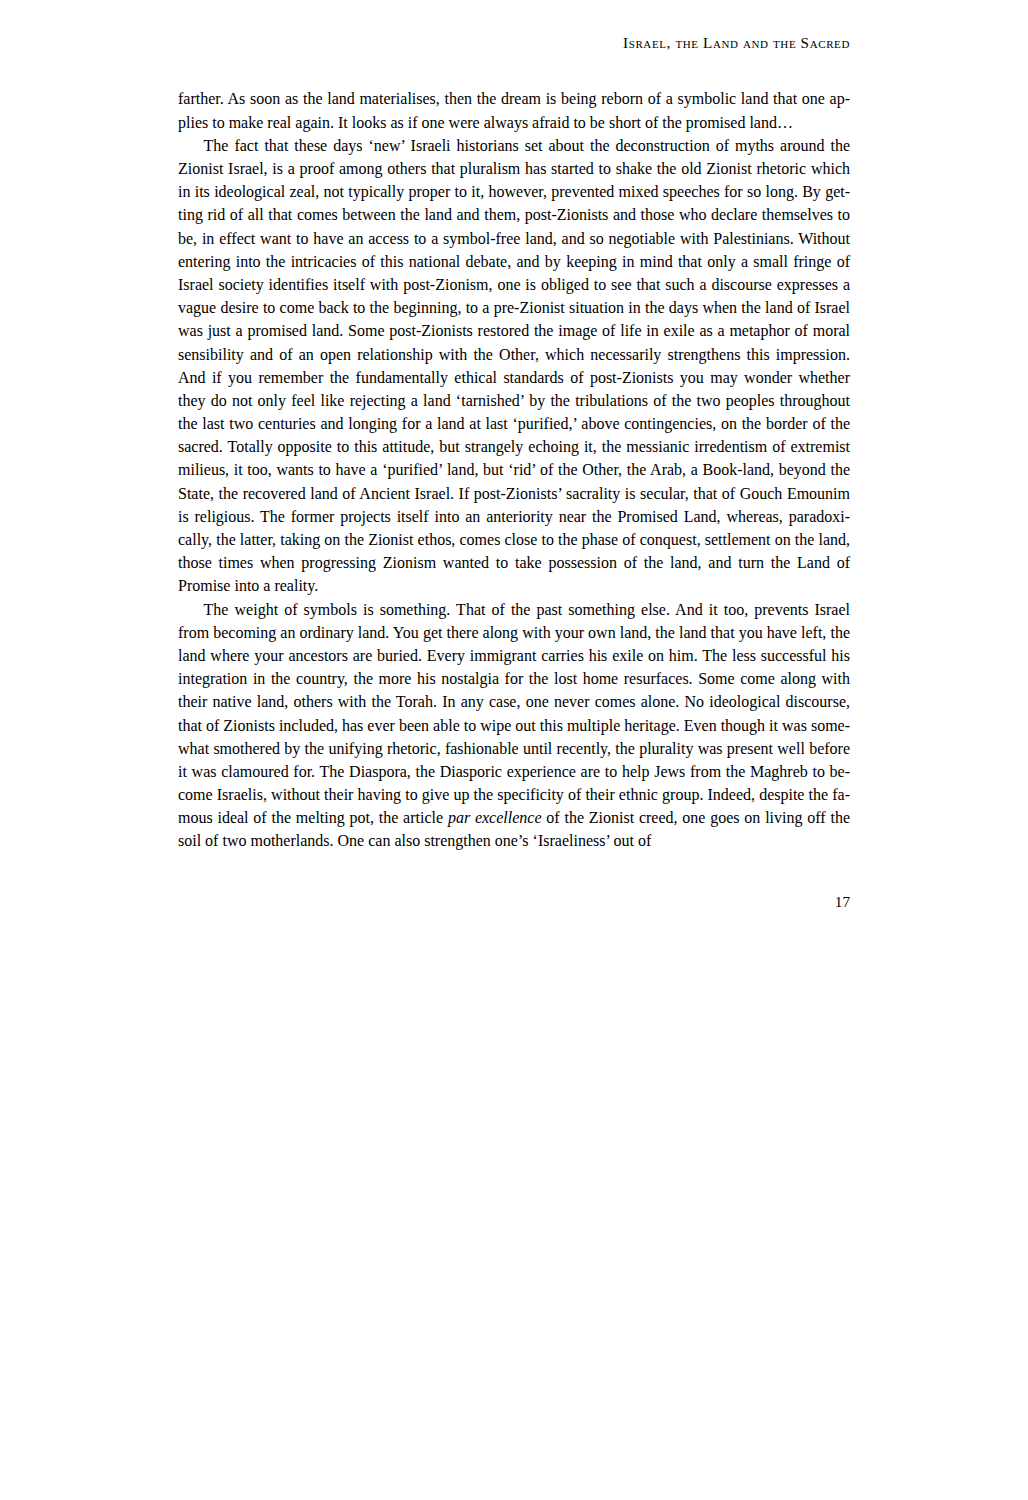Israel, the Land and the Sacred
farther. As soon as the land materialises, then the dream is being reborn of a symbolic land that one applies to make real again. It looks as if one were always afraid to be short of the promised land…
The fact that these days ‘new’ Israeli historians set about the deconstruction of myths around the Zionist Israel, is a proof among others that pluralism has started to shake the old Zionist rhetoric which in its ideological zeal, not typically proper to it, however, prevented mixed speeches for so long. By getting rid of all that comes between the land and them, post-Zionists and those who declare themselves to be, in effect want to have an access to a symbol-free land, and so negotiable with Palestinians. Without entering into the intricacies of this national debate, and by keeping in mind that only a small fringe of Israel society identifies itself with post-Zionism, one is obliged to see that such a discourse expresses a vague desire to come back to the beginning, to a pre-Zionist situation in the days when the land of Israel was just a promised land. Some post-Zionists restored the image of life in exile as a metaphor of moral sensibility and of an open relationship with the Other, which necessarily strengthens this impression. And if you remember the fundamentally ethical standards of post-Zionists you may wonder whether they do not only feel like rejecting a land ‘tarnished’ by the tribulations of the two peoples throughout the last two centuries and longing for a land at last ‘purified,’ above contingencies, on the border of the sacred. Totally opposite to this attitude, but strangely echoing it, the messianic irredentism of extremist milieus, it too, wants to have a ‘purified’ land, but ‘rid’ of the Other, the Arab, a Book-land, beyond the State, the recovered land of Ancient Israel. If post-Zionists’ sacrality is secular, that of Gouch Emounim is religious. The former projects itself into an anteriority near the Promised Land, whereas, paradoxically, the latter, taking on the Zionist ethos, comes close to the phase of conquest, settlement on the land, those times when progressing Zionism wanted to take possession of the land, and turn the Land of Promise into a reality.
The weight of symbols is something. That of the past something else. And it too, prevents Israel from becoming an ordinary land. You get there along with your own land, the land that you have left, the land where your ancestors are buried. Every immigrant carries his exile on him. The less successful his integration in the country, the more his nostalgia for the lost home resurfaces. Some come along with their native land, others with the Torah. In any case, one never comes alone. No ideological discourse, that of Zionists included, has ever been able to wipe out this multiple heritage. Even though it was somewhat smothered by the unifying rhetoric, fashionable until recently, the plurality was present well before it was clamoured for. The Diaspora, the Diasporic experience are to help Jews from the Maghreb to become Israelis, without their having to give up the specificity of their ethnic group. Indeed, despite the famous ideal of the melting pot, the article par excellence of the Zionist creed, one goes on living off the soil of two motherlands. One can also strengthen one’s ‘Israeliness’ out of
17